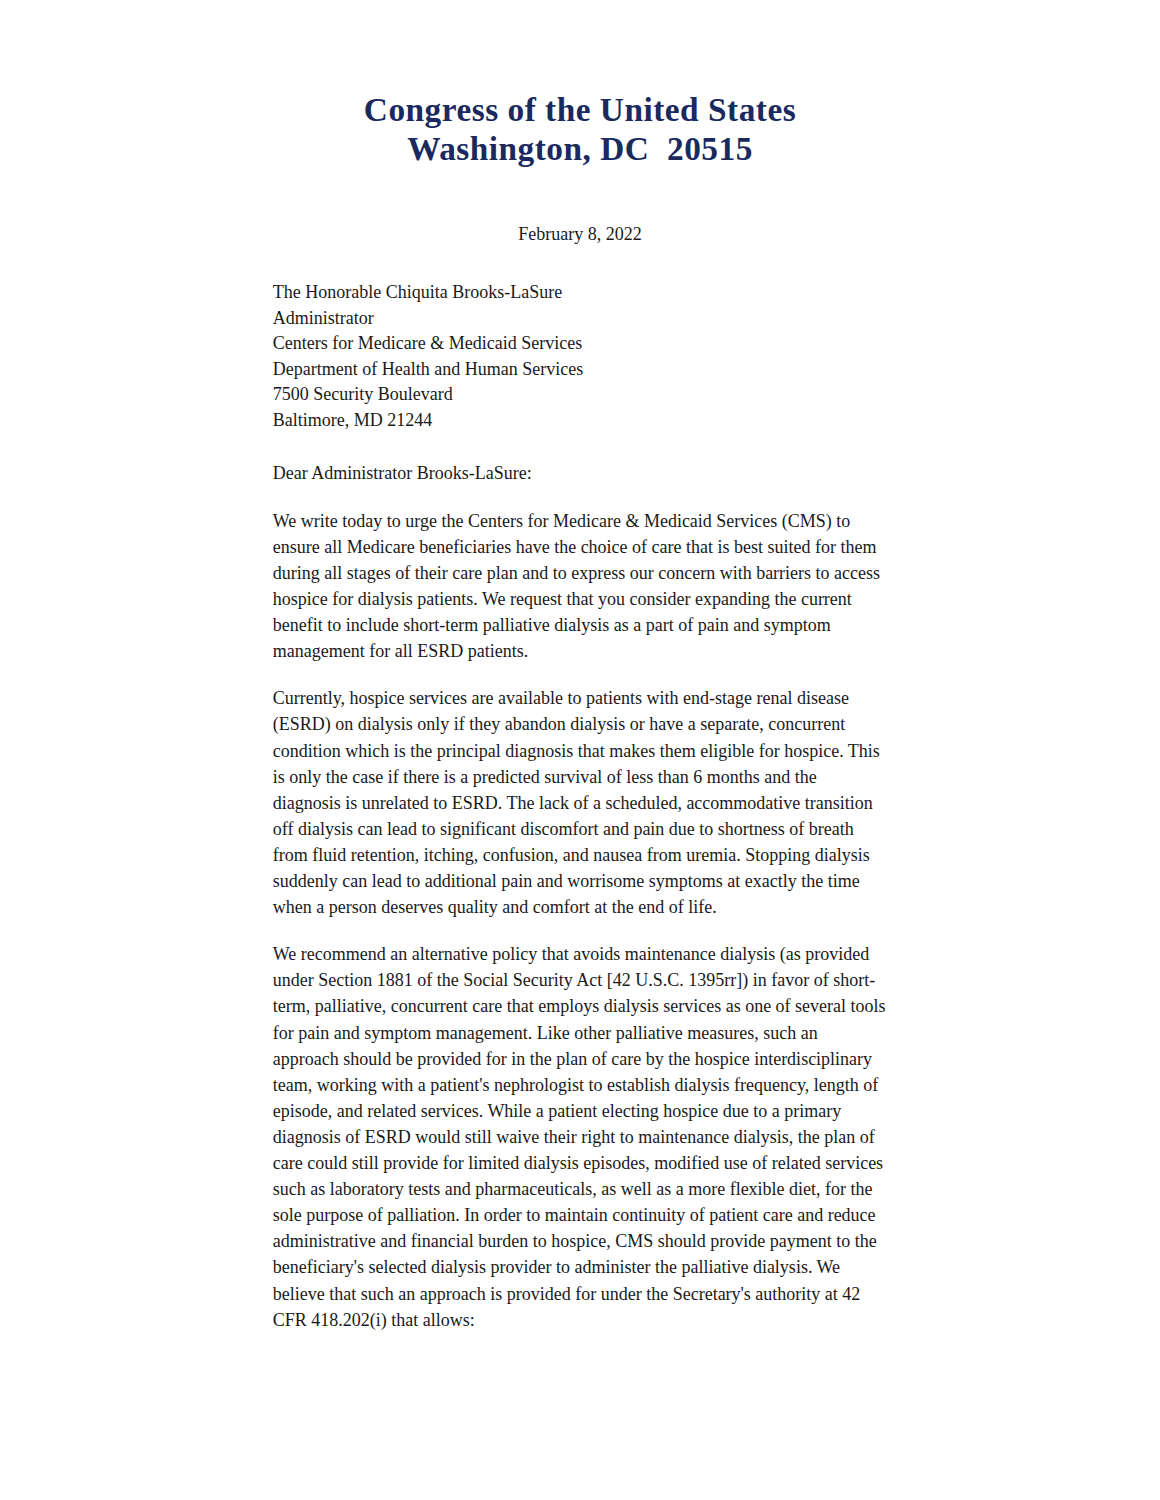Congress of the United States
Washington, DC 20515
February 8, 2022
The Honorable Chiquita Brooks-LaSure
Administrator
Centers for Medicare & Medicaid Services
Department of Health and Human Services
7500 Security Boulevard
Baltimore, MD 21244
Dear Administrator Brooks-LaSure:
We write today to urge the Centers for Medicare & Medicaid Services (CMS) to ensure all Medicare beneficiaries have the choice of care that is best suited for them during all stages of their care plan and to express our concern with barriers to access hospice for dialysis patients. We request that you consider expanding the current benefit to include short-term palliative dialysis as a part of pain and symptom management for all ESRD patients.
Currently, hospice services are available to patients with end-stage renal disease (ESRD) on dialysis only if they abandon dialysis or have a separate, concurrent condition which is the principal diagnosis that makes them eligible for hospice. This is only the case if there is a predicted survival of less than 6 months and the diagnosis is unrelated to ESRD. The lack of a scheduled, accommodative transition off dialysis can lead to significant discomfort and pain due to shortness of breath from fluid retention, itching, confusion, and nausea from uremia. Stopping dialysis suddenly can lead to additional pain and worrisome symptoms at exactly the time when a person deserves quality and comfort at the end of life.
We recommend an alternative policy that avoids maintenance dialysis (as provided under Section 1881 of the Social Security Act [42 U.S.C. 1395rr]) in favor of short-term, palliative, concurrent care that employs dialysis services as one of several tools for pain and symptom management. Like other palliative measures, such an approach should be provided for in the plan of care by the hospice interdisciplinary team, working with a patient's nephrologist to establish dialysis frequency, length of episode, and related services. While a patient electing hospice due to a primary diagnosis of ESRD would still waive their right to maintenance dialysis, the plan of care could still provide for limited dialysis episodes, modified use of related services such as laboratory tests and pharmaceuticals, as well as a more flexible diet, for the sole purpose of palliation. In order to maintain continuity of patient care and reduce administrative and financial burden to hospice, CMS should provide payment to the beneficiary's selected dialysis provider to administer the palliative dialysis. We believe that such an approach is provided for under the Secretary's authority at 42 CFR 418.202(i) that allows: